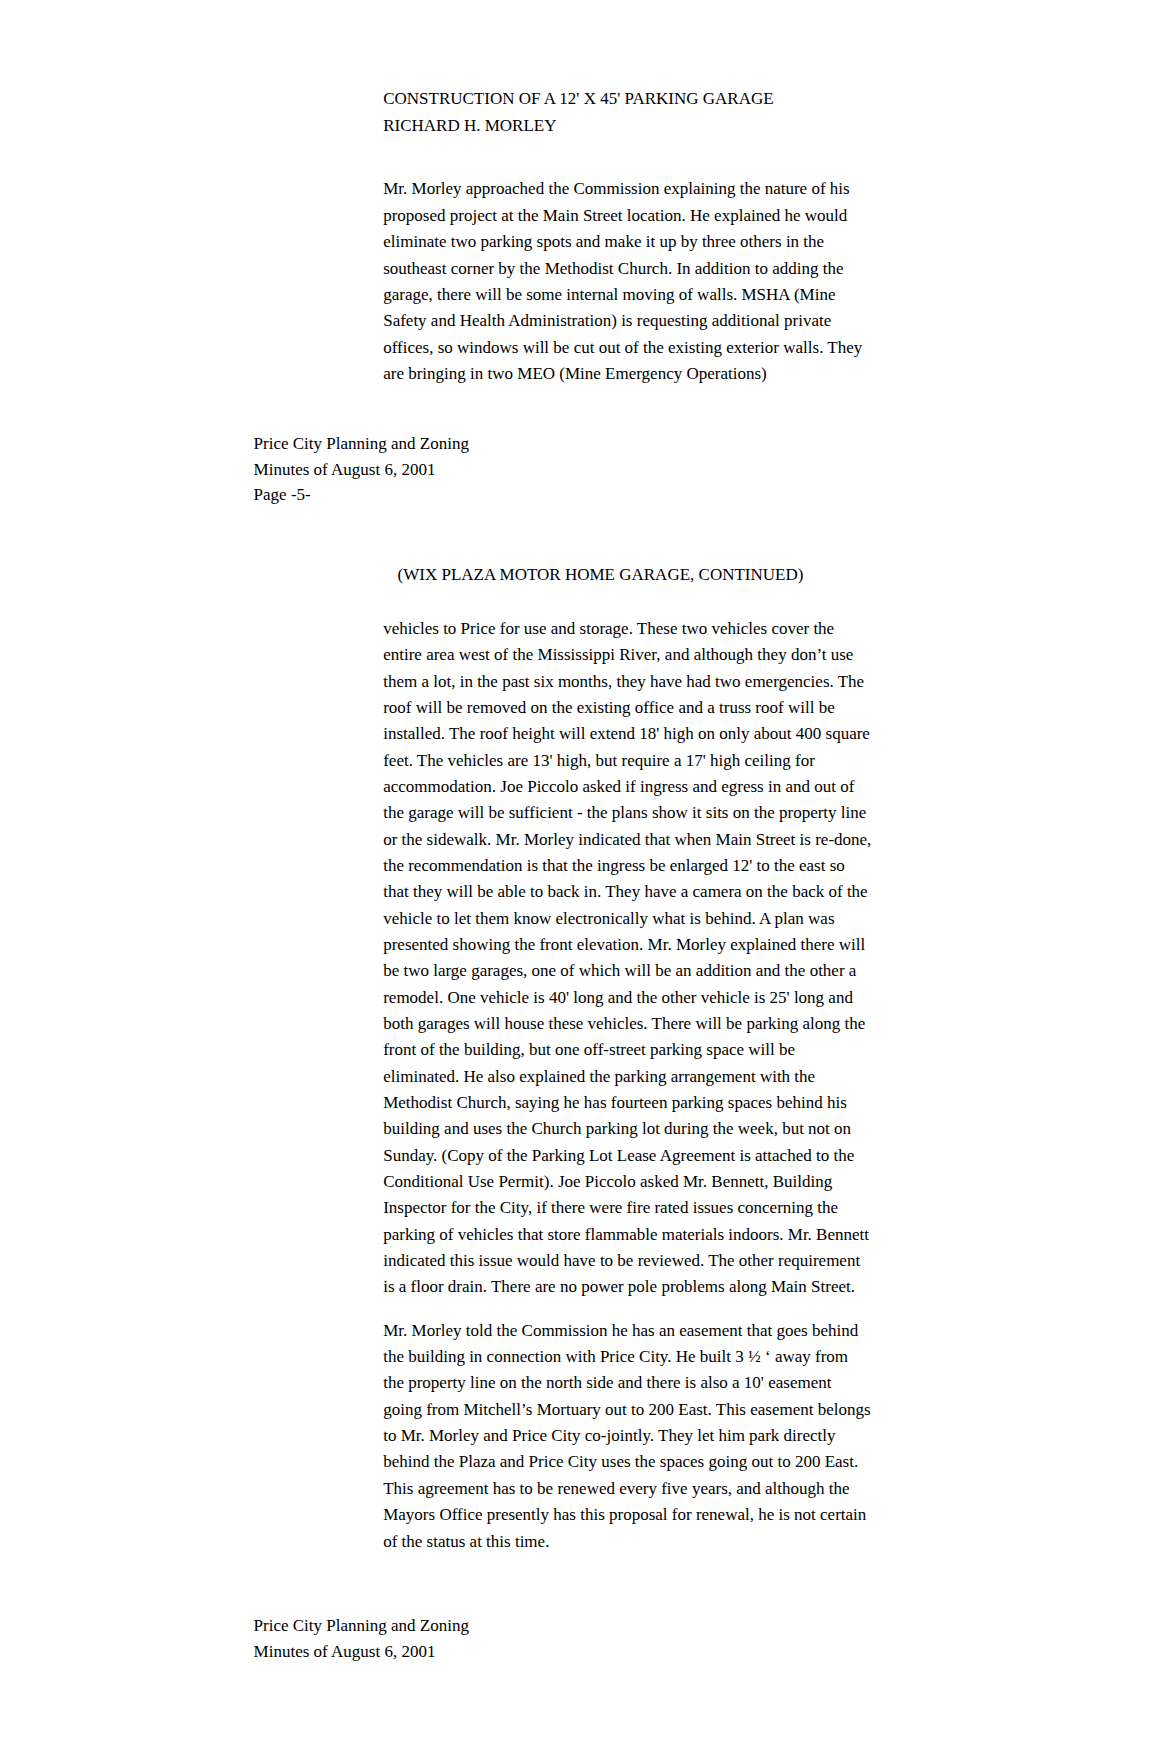CONSTRUCTION OF A 12' X 45' PARKING GARAGE
RICHARD H. MORLEY
Mr. Morley approached the Commission explaining the nature of his proposed project at the Main Street location. He explained he would eliminate two parking spots and make it up by three others in the southeast corner by the Methodist Church. In addition to adding the garage, there will be some internal moving of walls. MSHA (Mine Safety and Health Administration) is requesting additional private offices, so windows will be cut out of the existing exterior walls. They are bringing in two MEO (Mine Emergency Operations)
Price City Planning and Zoning
Minutes of August 6, 2001
Page -5-
(WIX PLAZA MOTOR HOME GARAGE, CONTINUED)
vehicles to Price for use and storage. These two vehicles cover the entire area west of the Mississippi River, and although they don’t use them a lot, in the past six months, they have had two emergencies. The roof will be removed on the existing office and a truss roof will be installed. The roof height will extend 18' high on only about 400 square feet. The vehicles are 13' high, but require a 17' high ceiling for accommodation. Joe Piccolo asked if ingress and egress in and out of the garage will be sufficient - the plans show it sits on the property line or the sidewalk. Mr. Morley indicated that when Main Street is re-done, the recommendation is that the ingress be enlarged 12' to the east so that they will be able to back in. They have a camera on the back of the vehicle to let them know electronically what is behind. A plan was presented showing the front elevation. Mr. Morley explained there will be two large garages, one of which will be an addition and the other a remodel. One vehicle is 40' long and the other vehicle is 25' long and both garages will house these vehicles. There will be parking along the front of the building, but one off-street parking space will be eliminated. He also explained the parking arrangement with the Methodist Church, saying he has fourteen parking spaces behind his building and uses the Church parking lot during the week, but not on Sunday. (Copy of the Parking Lot Lease Agreement is attached to the Conditional Use Permit). Joe Piccolo asked Mr. Bennett, Building Inspector for the City, if there were fire rated issues concerning the parking of vehicles that store flammable materials indoors. Mr. Bennett indicated this issue would have to be reviewed. The other requirement is a floor drain. There are no power pole problems along Main Street.
Mr. Morley told the Commission he has an easement that goes behind the building in connection with Price City. He built 3 ½ ‘ away from the property line on the north side and there is also a 10' easement going from Mitchell’s Mortuary out to 200 East. This easement belongs to Mr. Morley and Price City co-jointly. They let him park directly behind the Plaza and Price City uses the spaces going out to 200 East. This agreement has to be renewed every five years, and although the Mayors Office presently has this proposal for renewal, he is not certain of the status at this time.
Price City Planning and Zoning
Minutes of August 6, 2001